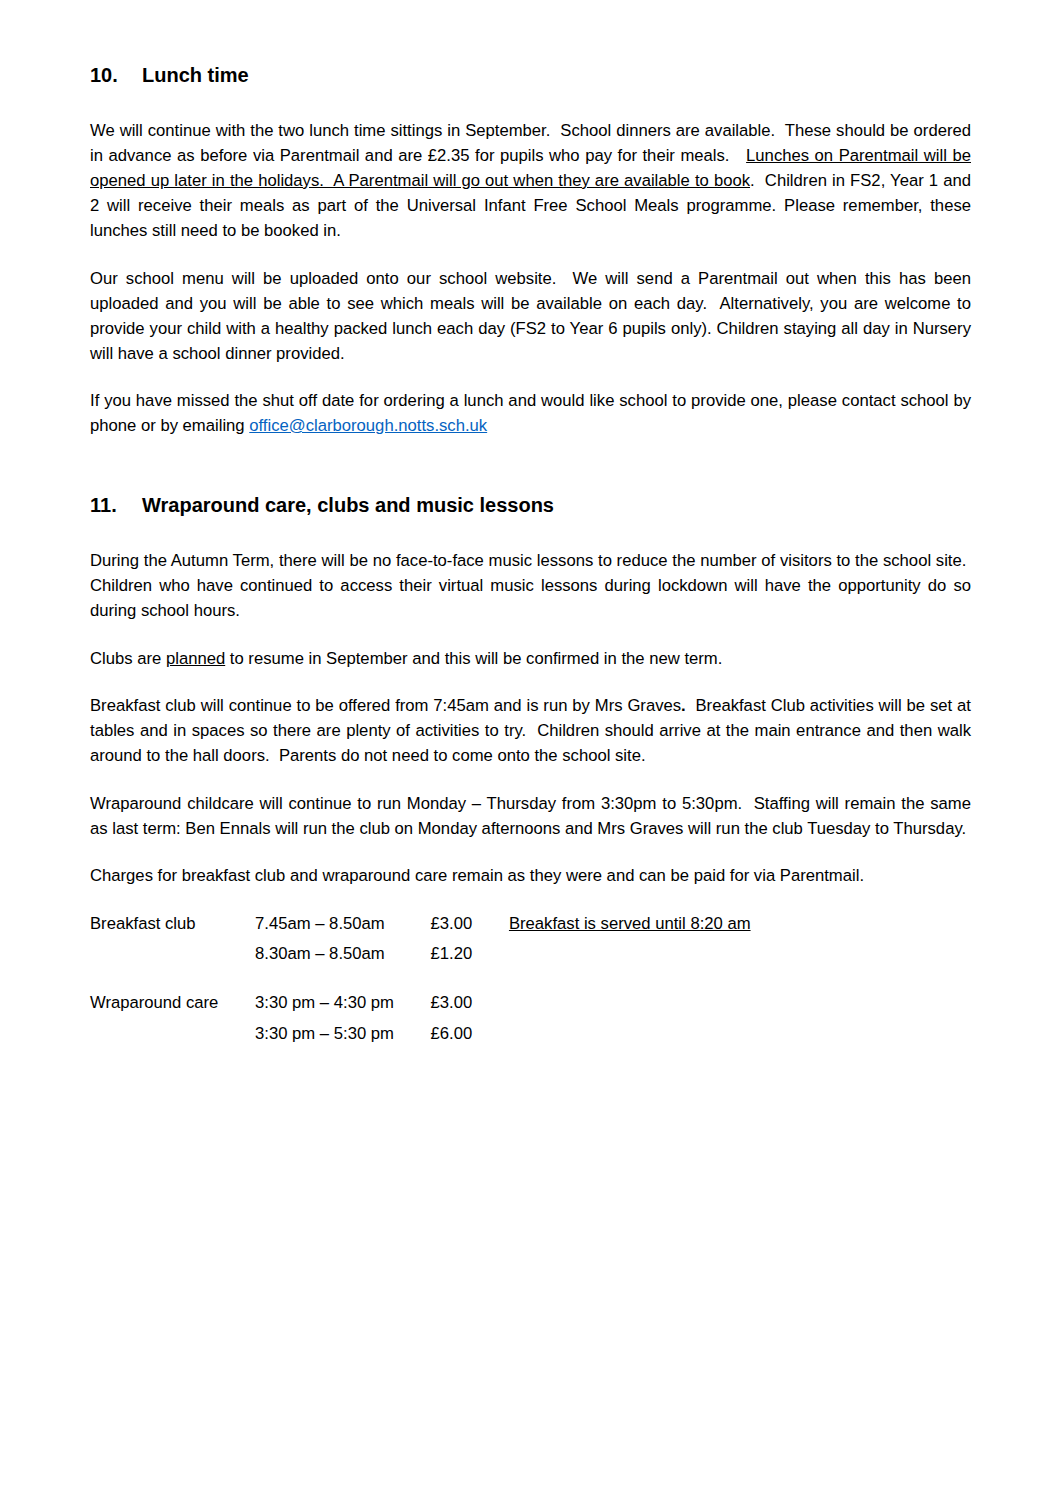10. Lunch time
We will continue with the two lunch time sittings in September. School dinners are available. These should be ordered in advance as before via Parentmail and are £2.35 for pupils who pay for their meals. Lunches on Parentmail will be opened up later in the holidays. A Parentmail will go out when they are available to book. Children in FS2, Year 1 and 2 will receive their meals as part of the Universal Infant Free School Meals programme. Please remember, these lunches still need to be booked in.
Our school menu will be uploaded onto our school website. We will send a Parentmail out when this has been uploaded and you will be able to see which meals will be available on each day. Alternatively, you are welcome to provide your child with a healthy packed lunch each day (FS2 to Year 6 pupils only). Children staying all day in Nursery will have a school dinner provided.
If you have missed the shut off date for ordering a lunch and would like school to provide one, please contact school by phone or by emailing office@clarborough.notts.sch.uk
11. Wraparound care, clubs and music lessons
During the Autumn Term, there will be no face-to-face music lessons to reduce the number of visitors to the school site. Children who have continued to access their virtual music lessons during lockdown will have the opportunity do so during school hours.
Clubs are planned to resume in September and this will be confirmed in the new term.
Breakfast club will continue to be offered from 7:45am and is run by Mrs Graves. Breakfast Club activities will be set at tables and in spaces so there are plenty of activities to try. Children should arrive at the main entrance and then walk around to the hall doors. Parents do not need to come onto the school site.
Wraparound childcare will continue to run Monday – Thursday from 3:30pm to 5:30pm. Staffing will remain the same as last term: Ben Ennals will run the club on Monday afternoons and Mrs Graves will run the club Tuesday to Thursday.
Charges for breakfast club and wraparound care remain as they were and can be paid for via Parentmail.
| Breakfast club | 7.45am – 8.50am | £3.00 | Breakfast is served until 8:20 am |
| | 8.30am – 8.50am | £1.20 | |
| Wraparound care | 3:30 pm – 4:30 pm | £3.00 | |
| | 3:30 pm – 5:30 pm | £6.00 | |